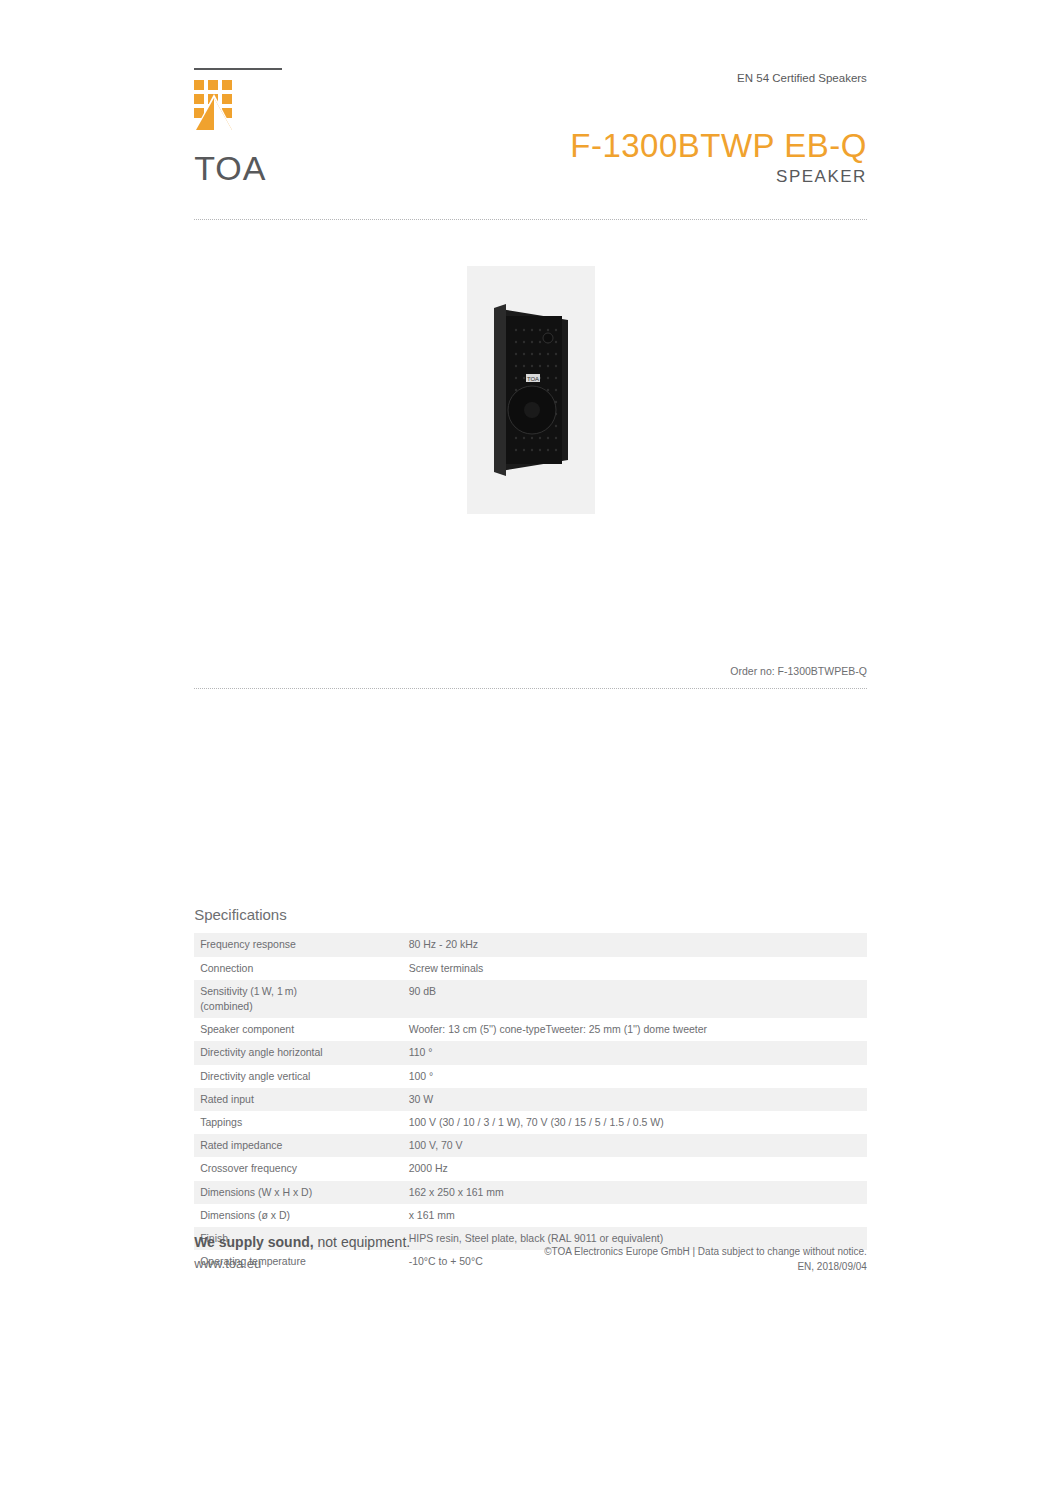TOA
EN 54 Certified Speakers
F-1300BTWP EB-Q
SPEAKER
TOA
Order no: F-1300BTWPEB-Q
Specifications
| Frequency response | 80 Hz - 20 kHz |
| Connection | Screw terminals |
| Sensitivity (1 W, 1 m) (combined) | 90 dB |
| Speaker component | Woofer: 13 cm (5'') cone-typeTweeter: 25 mm (1'') dome tweeter |
| Directivity angle horizontal | 110 ° |
| Directivity angle vertical | 100 ° |
| Rated input | 30 W |
| Tappings | 100 V (30 / 10 / 3 / 1 W), 70 V (30 / 15 / 5 / 1.5 / 0.5 W) |
| Rated impedance | 100 V, 70 V |
| Crossover frequency | 2000 Hz |
| Dimensions (W x H x D) | 162 x 250 x 161 mm |
| Dimensions (ø x D) | x 161 mm |
| Finish | HIPS resin, Steel plate, black (RAL 9011 or equivalent) |
| Operating temperature | -10°C to + 50°C |
We supply sound, not equipment.
www.toa.eu
©TOA Electronics Europe GmbH | Data subject to change without notice.
EN, 2018/09/04